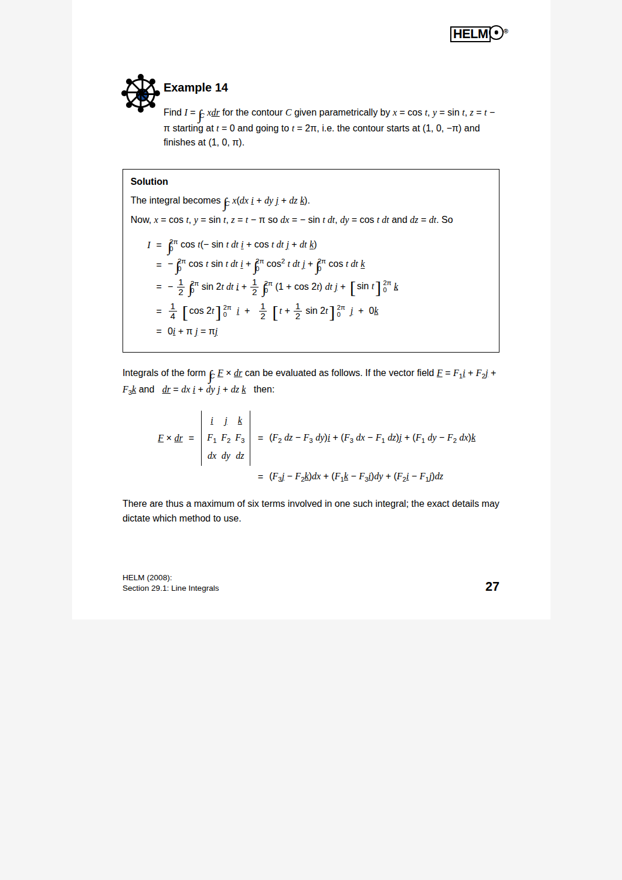HELM®
Example 14
Find I = ∫C xdr for the contour C given parametrically by x = cos t, y = sin t, z = t − π starting at t = 0 and going to t = 2π, i.e. the contour starts at (1, 0, −π) and finishes at (1, 0, π).
Solution
The integral becomes ∫C x(dx i + dy j + dz k).
Now, x = cos t, y = sin t, z = t − π so dx = − sin t dt, dy = cos t dt and dz = dt. So
| I | = | ∫ 2π 0 cos t (− sin t dt i + cos t dt j + dt k ) |
| | = | − ∫ 2π 0 cos t sin t dt i + ∫ 2π 0 cos 2 t dt j + ∫ 2π 0 cos t dt k |
| | = | − 1 2 ∫ 2π 0 sin 2 t dt i + 1 2 ∫ 2π 0 (1 + cos 2 t ) dt j + sin t 2π 0 k |
| | = | 1 4 cos 2 t 2π 0 i + 1 2 t + 1 2 sin 2 t 2π 0 j + 0 k |
| | = | 0 i + π j = π j |
Integrals of the form ∫C F × dr can be evaluated as follows. If the vector field F = F1i + F2j + F3k and dr = dx i + dy j + dz k then:
| F × dr | = | / i / j / k / / F 1 / F 2 / F 3 / / dx / dy / dz / | = | ( F 2 dz − F 3 dy ) i + ( F 3 dx − F 1 dz ) j + ( F 1 dy − F 2 dx ) k |
| | | | = | ( F 3 j − F 2 k ) dx + ( F 1 k − F 3 i ) dy + ( F 2 i − F 1 j ) dz |
There are thus a maximum of six terms involved in one such integral; the exact details may dictate which method to use.
HELM (2008):
Section 29.1: Line Integrals
27